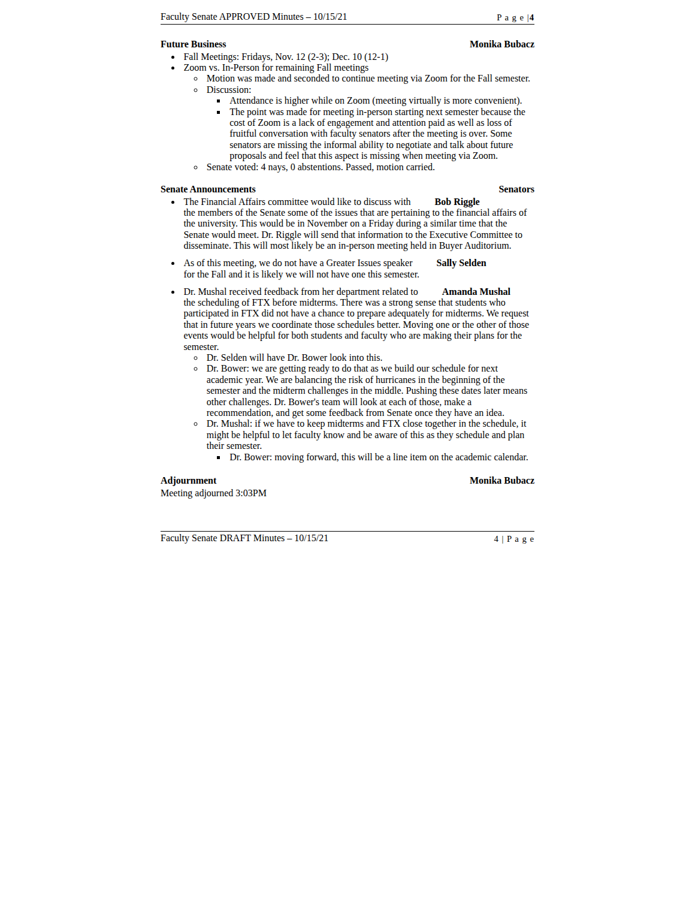Faculty Senate APPROVED Minutes – 10/15/21
P a g e |4
Future Business Monika Bubacz
Fall Meetings: Fridays, Nov. 12 (2-3); Dec. 10 (12-1)
Zoom vs. In-Person for remaining Fall meetings
Motion was made and seconded to continue meeting via Zoom for the Fall semester.
Discussion:
Attendance is higher while on Zoom (meeting virtually is more convenient).
The point was made for meeting in-person starting next semester because the cost of Zoom is a lack of engagement and attention paid as well as loss of fruitful conversation with faculty senators after the meeting is over. Some senators are missing the informal ability to negotiate and talk about future proposals and feel that this aspect is missing when meeting via Zoom.
Senate voted: 4 nays, 0 abstentions. Passed, motion carried.
Senate Announcements Senators
The Financial Affairs committee would like to discuss with Bob Riggle
the members of the Senate some of the issues that are pertaining to the financial affairs of the university. This would be in November on a Friday during a similar time that the Senate would meet. Dr. Riggle will send that information to the Executive Committee to disseminate. This will most likely be an in-person meeting held in Buyer Auditorium.
As of this meeting, we do not have a Greater Issues speaker Sally Selden
for the Fall and it is likely we will not have one this semester.
Dr. Mushal received feedback from her department related to Amanda Mushal
the scheduling of FTX before midterms. There was a strong sense that students who participated in FTX did not have a chance to prepare adequately for midterms. We request that in future years we coordinate those schedules better. Moving one or the other of those events would be helpful for both students and faculty who are making their plans for the semester.
Dr. Selden will have Dr. Bower look into this.
Dr. Bower: we are getting ready to do that as we build our schedule for next academic year. We are balancing the risk of hurricanes in the beginning of the semester and the midterm challenges in the middle. Pushing these dates later means other challenges. Dr. Bower's team will look at each of those, make a recommendation, and get some feedback from Senate once they have an idea.
Dr. Mushal: if we have to keep midterms and FTX close together in the schedule, it might be helpful to let faculty know and be aware of this as they schedule and plan their semester.
Dr. Bower: moving forward, this will be a line item on the academic calendar.
Adjournment Monika Bubacz
Meeting adjourned 3:03PM
Faculty Senate DRAFT Minutes – 10/15/21
4 | P a g e